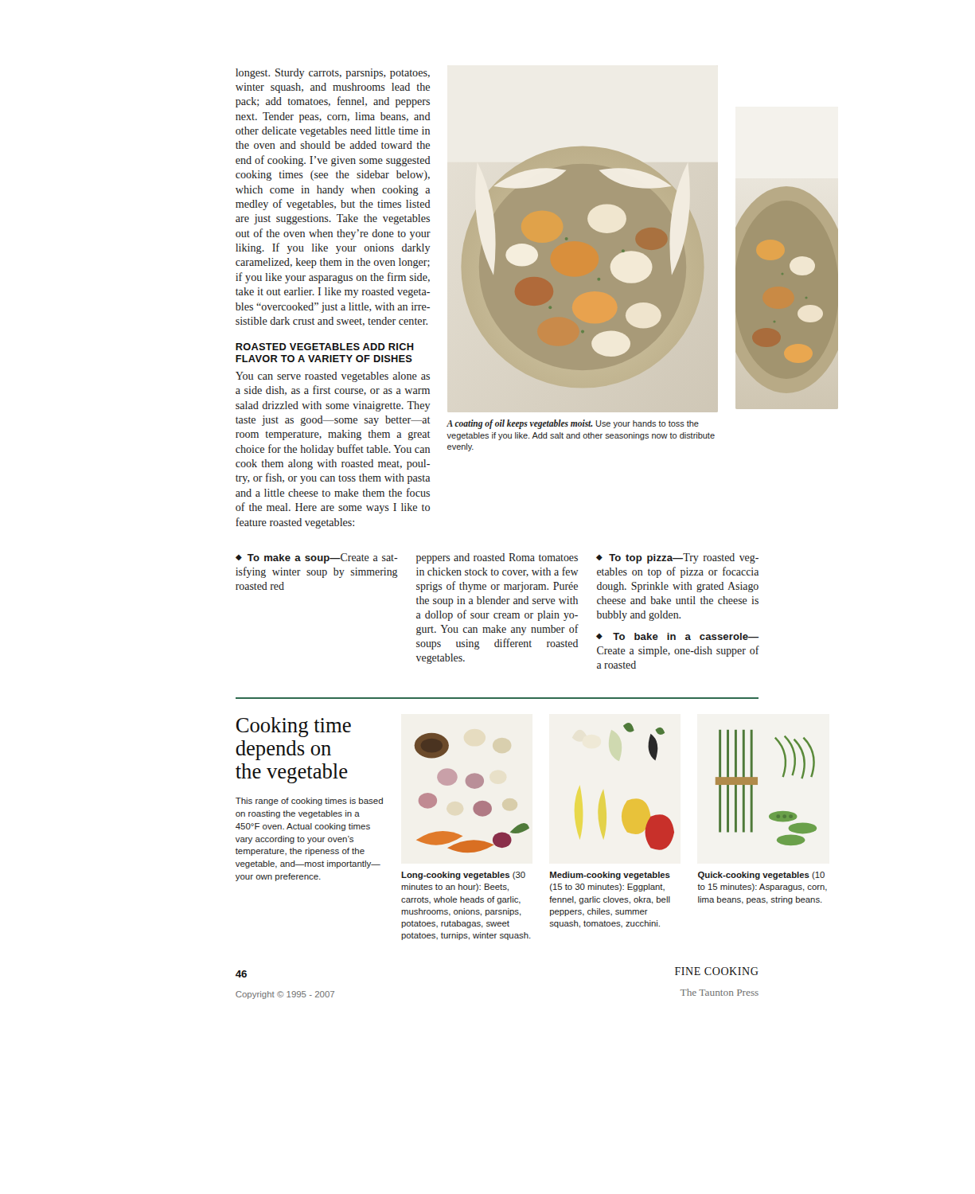longest. Sturdy carrots, parsnips, potatoes, winter squash, and mushrooms lead the pack; add tomatoes, fennel, and peppers next. Tender peas, corn, lima beans, and other delicate vegetables need little time in the oven and should be added toward the end of cooking. I’ve given some suggested cooking times (see the sidebar below), which come in handy when cooking a medley of vegetables, but the times listed are just suggestions. Take the vegetables out of the oven when they’re done to your liking. If you like your onions darkly caramelized, keep them in the oven longer; if you like your asparagus on the firm side, take it out earlier. I like my roasted vegetables “overcooked” just a little, with an irresistible dark crust and sweet, tender center.
Roasted vegetables add rich flavor to a variety of dishes
You can serve roasted vegetables alone as a side dish, as a first course, or as a warm salad drizzled with some vinaigrette. They taste just as good—some say better—at room temperature, making them a great choice for the holiday buffet table. You can cook them along with roasted meat, poultry, or fish, or you can toss them with pasta and a little cheese to make them the focus of the meal. Here are some ways I like to feature roasted vegetables:
A coating of oil keeps vegetables moist. Use your hands to toss the vegetables if you like. Add salt and other seasonings now to distribute evenly.
To make a soup—Create a satisfying winter soup by simmering roasted red
peppers and roasted Roma tomatoes in chicken stock to cover, with a few sprigs of thyme or marjoram. Purée the soup in a blender and serve with a dollop of sour cream or plain yogurt. You can make any number of soups using different roasted vegetables.
To top pizza—Try roasted vegetables on top of pizza or focaccia dough. Sprinkle with grated Asiago cheese and bake until the cheese is bubbly and golden.
To bake in a casserole—Create a simple, one-dish supper of a roasted
Cooking time
depends on
the vegetable
This range of cooking times is based on roasting the vegetables in a 450°F oven. Actual cooking times vary according to your oven’s temperature, the ripeness of the vegetable, and—most importantly—your own preference.
Long-cooking vegetables (30 minutes to an hour): Beets, carrots, whole heads of garlic, mushrooms, onions, parsnips, potatoes, rutabagas, sweet potatoes, turnips, winter squash.
Medium-cooking vegetables (15 to 30 minutes): Eggplant, fennel, garlic cloves, okra, bell peppers, chiles, summer squash, tomatoes, zucchini.
Quick-cooking vegetables (10 to 15 minutes): Asparagus, corn, lima beans, peas, string beans.
46
FINE COOKING
Copyright © 1995 - 2007
The Taunton Press